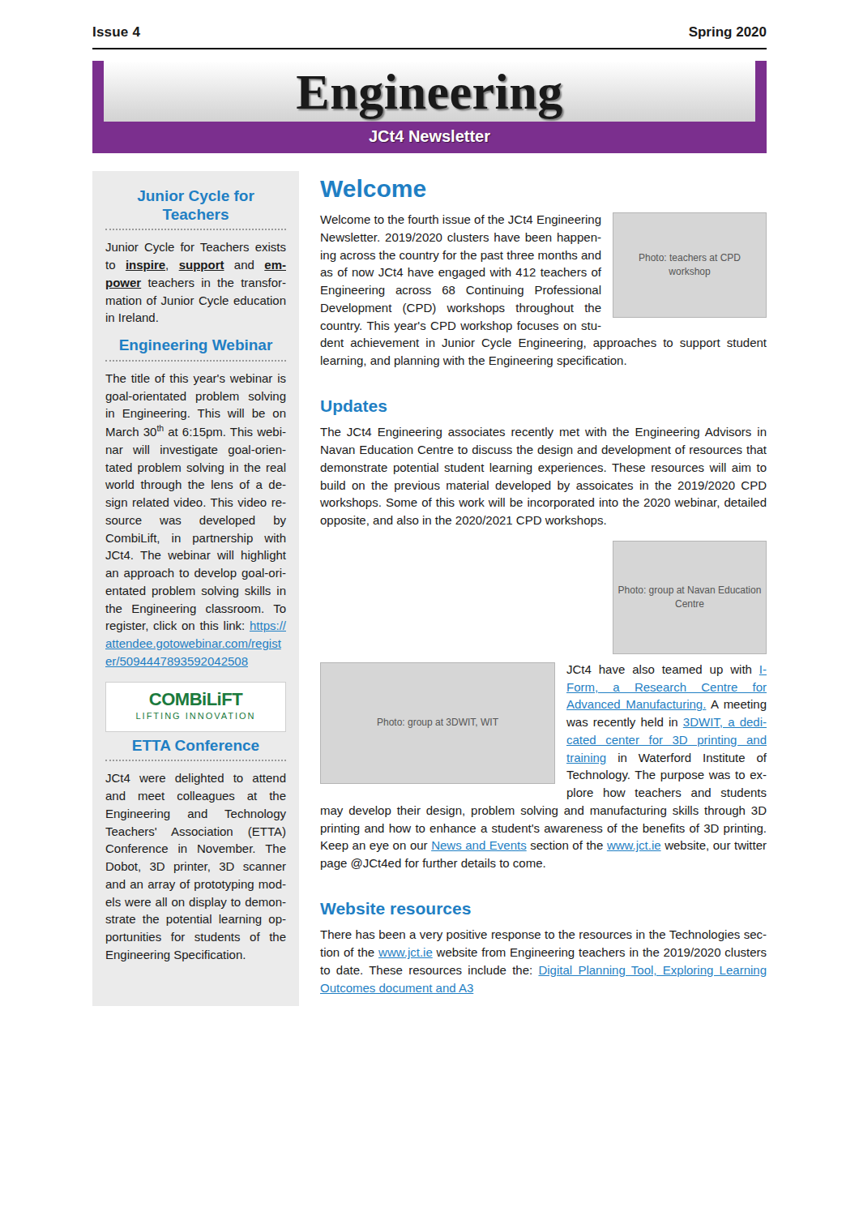Issue 4 Spring 2020
Engineering
JCt4 Newsletter
Junior Cycle for Teachers
Junior Cycle for Teachers exists to inspire, support and empower teachers in the transformation of Junior Cycle education in Ireland.
Engineering Webinar
The title of this year's webinar is goal-orientated problem solving in Engineering. This will be on March 30th at 6:15pm. This webinar will investigate goal-orientated problem solving in the real world through the lens of a design related video. This video resource was developed by CombiLift, in partnership with JCt4. The webinar will highlight an approach to develop goal-orientated problem solving skills in the Engineering classroom. To register, click on this link: https://attendee.gotowebinar.com/register/5094447893592042508
COMBiLiFT
Lifting Innovation
ETTA Conference
JCt4 were delighted to attend and meet colleagues at the Engineering and Technology Teachers' Association (ETTA) Conference in November. The Dobot, 3D printer, 3D scanner and an array of prototyping models were all on display to demonstrate the potential learning opportunities for students of the Engineering Specification.
Welcome
Photo: teachers at CPD workshop
Welcome to the fourth issue of the JCt4 Engineering Newsletter. 2019/2020 clusters have been happening across the country for the past three months and as of now JCt4 have engaged with 412 teachers of Engineering across 68 Continuing Professional Development (CPD) workshops throughout the country. This year's CPD workshop focuses on student achievement in Junior Cycle Engineering, approaches to support student learning, and planning with the Engineering specification.
Updates
The JCt4 Engineering associates recently met with the Engineering Advisors in Navan Education Centre to discuss the design and development of resources that demonstrate potential student learning experiences. These resources will aim to build on the previous material developed by assoicates in the 2019/2020 CPD workshops. Some of this work will be incorporated into the 2020 webinar, detailed opposite, and also in the 2020/2021 CPD workshops.
Photo: group at Navan Education Centre
Photo: group at 3DWIT, WIT
JCt4 have also teamed up with I-Form, a Research Centre for Advanced Manufacturing. A meeting was recently held in 3DWIT, a dedicated center for 3D printing and training in Waterford Institute of Technology. The purpose was to explore how teachers and students may develop their design, problem solving and manufacturing skills through 3D printing and how to enhance a student's awareness of the benefits of 3D printing. Keep an eye on our News and Events section of the www.jct.ie website, our twitter page @JCt4ed for further details to come.
Website resources
There has been a very positive response to the resources in the Technologies section of the www.jct.ie website from Engineering teachers in the 2019/2020 clusters to date. These resources include the: Digital Planning Tool, Exploring Learning Outcomes document and A3